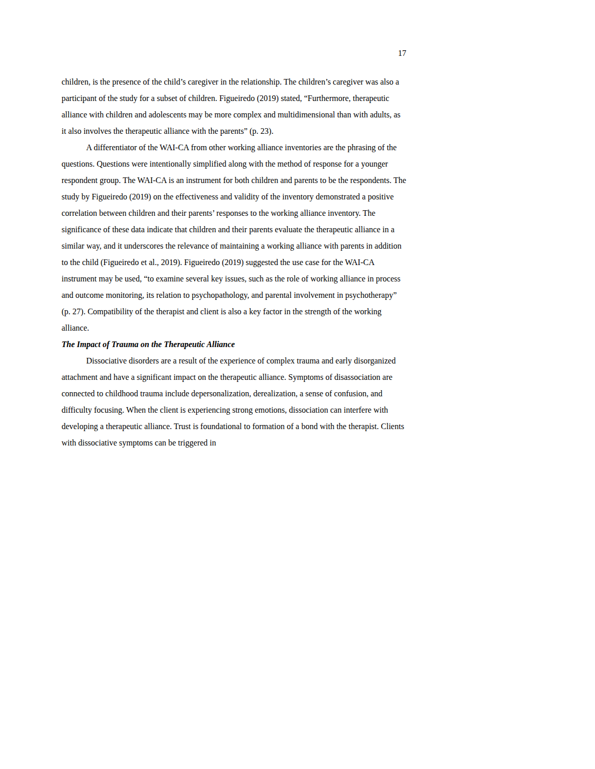17
children, is the presence of the child’s caregiver in the relationship. The children’s caregiver was also a participant of the study for a subset of children. Figueiredo (2019) stated, “Furthermore, therapeutic alliance with children and adolescents may be more complex and multidimensional than with adults, as it also involves the therapeutic alliance with the parents” (p. 23).
A differentiator of the WAI-CA from other working alliance inventories are the phrasing of the questions. Questions were intentionally simplified along with the method of response for a younger respondent group. The WAI-CA is an instrument for both children and parents to be the respondents. The study by Figueiredo (2019) on the effectiveness and validity of the inventory demonstrated a positive correlation between children and their parents’ responses to the working alliance inventory. The significance of these data indicate that children and their parents evaluate the therapeutic alliance in a similar way, and it underscores the relevance of maintaining a working alliance with parents in addition to the child (Figueiredo et al., 2019). Figueiredo (2019) suggested the use case for the WAI-CA instrument may be used, “to examine several key issues, such as the role of working alliance in process and outcome monitoring, its relation to psychopathology, and parental involvement in psychotherapy” (p. 27). Compatibility of the therapist and client is also a key factor in the strength of the working alliance.
The Impact of Trauma on the Therapeutic Alliance
Dissociative disorders are a result of the experience of complex trauma and early disorganized attachment and have a significant impact on the therapeutic alliance. Symptoms of disassociation are connected to childhood trauma include depersonalization, derealization, a sense of confusion, and difficulty focusing. When the client is experiencing strong emotions, dissociation can interfere with developing a therapeutic alliance. Trust is foundational to formation of a bond with the therapist. Clients with dissociative symptoms can be triggered in